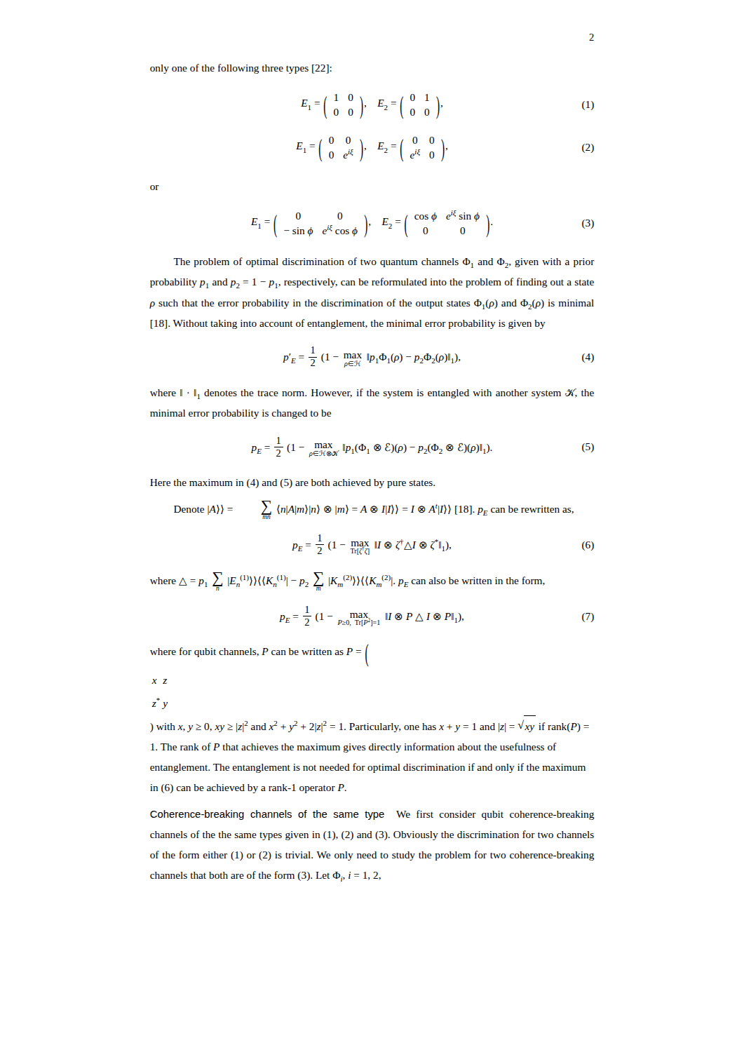2
only one of the following three types [22]:
E1 = (
| 1 | 0 |
| 0 | 0 |
) , E2 = (
| 0 | 1 |
| 0 | 0 |
) , (1)
E1 = (
| 0 | 0 |
| 0 | e iξ |
) , E2 = (
| 0 | 0 |
| e iξ | 0 |
) , (2)
or
E1 = (
| 0 | 0 |
| − sin ϕ | e iξ cos ϕ |
) , E2 = (
| cos ϕ | e iξ sin ϕ |
| 0 | 0 |
) . (3)
The problem of optimal discrimination of two quantum channels Φ1 and Φ2, given with a prior probability p1 and p2 = 1 − p1, respectively, can be reformulated into the problem of finding out a state ρ such that the error probability in the discrimination of the output states Φ1(ρ) and Φ2(ρ) is minimal [18]. Without taking into account of entanglement, the minimal error probability is given by
p′E = 12 (1 − max ρ∈ℋ ‖p1Φ1(ρ) − p2Φ2(ρ)‖1), (4)
where ‖ · ‖1 denotes the trace norm. However, if the system is entangled with another system 𝒦, the minimal error probability is changed to be
pE = 12 (1 − max ρ∈ℋ⊗𝒦 ‖p1(Φ1 ⊗ ℰ)(ρ) − p2(Φ2 ⊗ ℰ)(ρ)‖1). (5)
Here the maximum in (4) and (5) are both achieved by pure states.
Denote |A⟩⟩ = ∑mn ⟨n|A|m⟩|n⟩ ⊗ |m⟩ = A ⊗ I|I⟩⟩ = I ⊗ At|I⟩⟩ [18]. pE can be rewritten as,
pE = 12 (1 − max Tr[ζ†ζ] ‖I ⊗ ζ†△I ⊗ ζ*‖1), (6)
where △ = p1 ∑n |En(1)⟩⟩⟨⟨Kn(1)| − p2 ∑m |Km(2)⟩⟩⟨⟨Km(2)|. pE can also be written in the form,
pE = 12 (1 − max P≥0, Tr[P2]=1 ‖I ⊗ P △ I ⊗ P‖1), (7)
where for qubit channels, P can be written as P = (
| x | z |
| z * | y |
) with x, y ≥ 0, xy ≥ |z|2 and x2 + y2 + 2|z|2 = 1. Particularly, one has x + y = 1 and |z| = xy if rank(P) = 1. The rank of P that achieves the maximum gives directly information about the usefulness of entanglement. The entanglement is not needed for optimal discrimination if and only if the maximum in (6) can be achieved by a rank-1 operator P.
Coherence-breaking channels of the same type We first consider qubit coherence-breaking channels of the the same types given in (1), (2) and (3). Obviously the discrimination for two channels of the form either (1) or (2) is trivial. We only need to study the problem for two coherence-breaking channels that both are of the form (3). Let Φi, i = 1, 2,